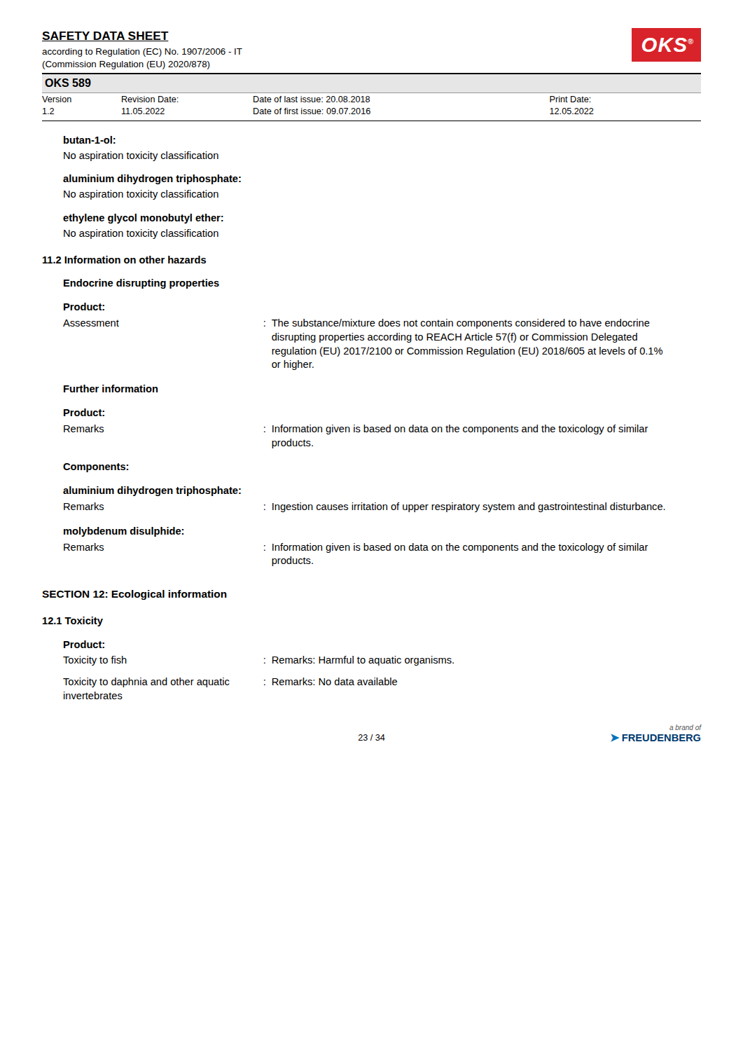SAFETY DATA SHEET
according to Regulation (EC) No. 1907/2006 - IT
(Commission Regulation (EU) 2020/878)
OKS®
OKS 589
| Version 1.2 | Revision Date: 11.05.2022 | Date of last issue: 20.08.2018 Date of first issue: 09.07.2016 | Print Date: 12.05.2022 |
butan-1-ol:
No aspiration toxicity classification
aluminium dihydrogen triphosphate:
No aspiration toxicity classification
ethylene glycol monobutyl ether:
No aspiration toxicity classification
11.2 Information on other hazards
Endocrine disrupting properties
Product:
| Assessment | : | The substance/mixture does not contain components considered to have endocrine disrupting properties according to REACH Article 57(f) or Commission Delegated regulation (EU) 2017/2100 or Commission Regulation (EU) 2018/605 at levels of 0.1% or higher. |
Further information
Product:
| Remarks | : | Information given is based on data on the components and the toxicology of similar products. |
Components:
aluminium dihydrogen triphosphate:
| Remarks | : | Ingestion causes irritation of upper respiratory system and gastrointestinal disturbance. |
molybdenum disulphide:
| Remarks | : | Information given is based on data on the components and the toxicology of similar products. |
SECTION 12: Ecological information
12.1 Toxicity
Product:
| Toxicity to fish | : | Remarks: Harmful to aquatic organisms. |
| Toxicity to daphnia and other aquatic invertebrates | : | Remarks: No data available |
23 / 34
a brand of
➤ FREUDENBERG